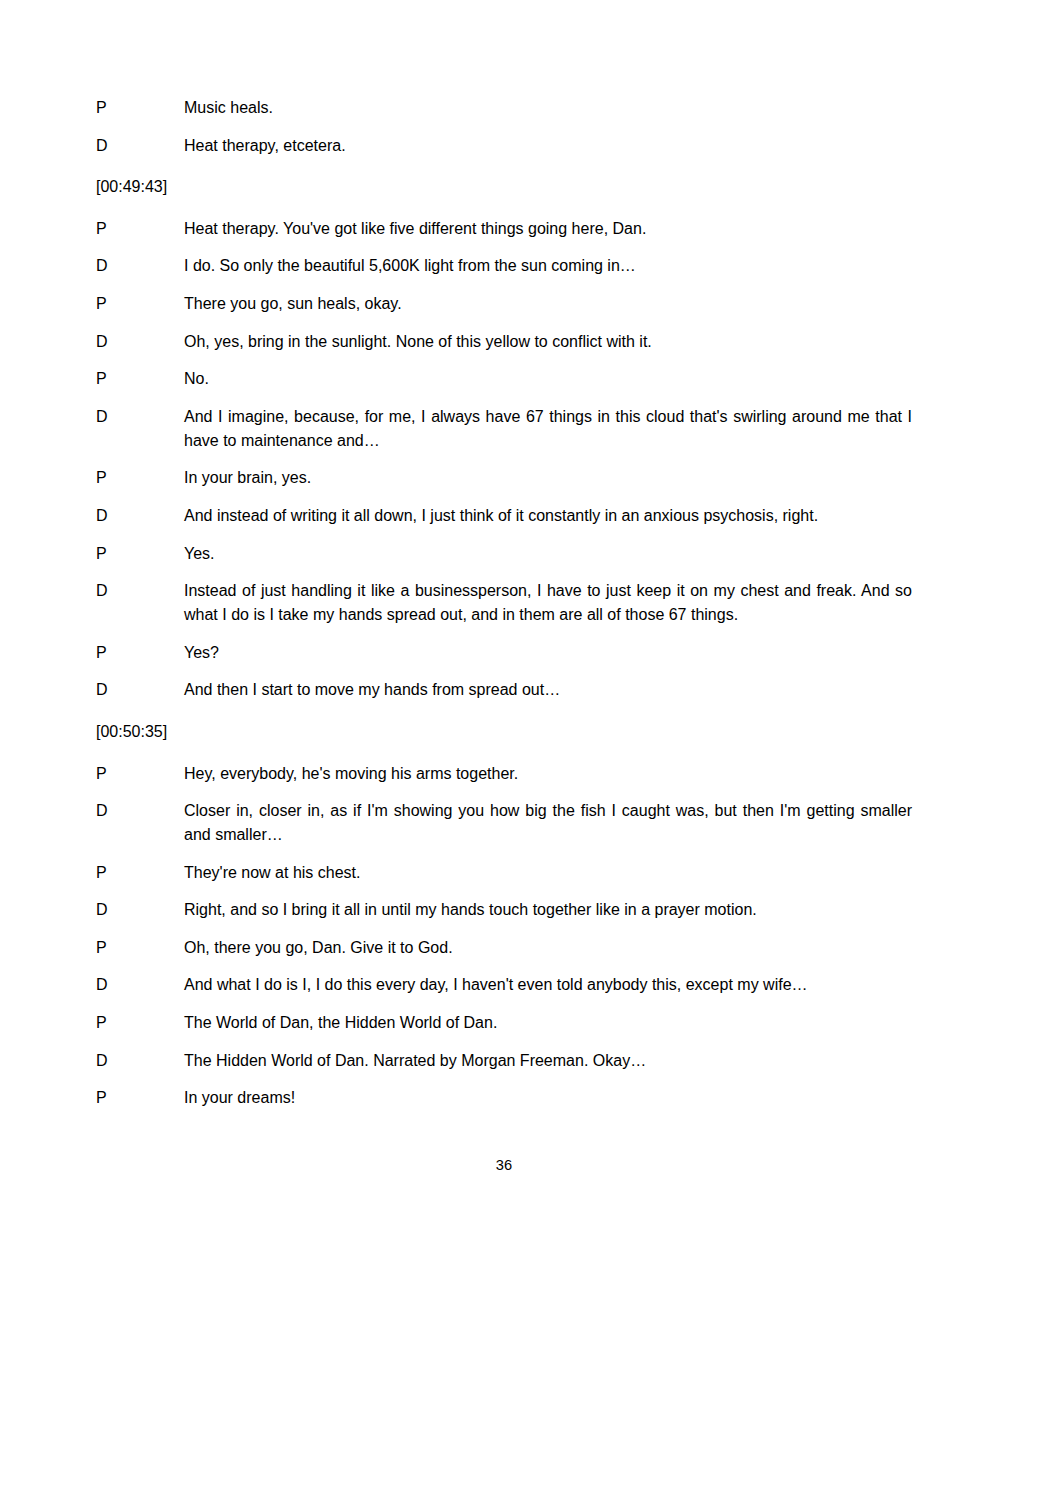P
Music heals.
D
Heat therapy, etcetera.
[00:49:43]
P
Heat therapy. You've got like five different things going here, Dan.
D
I do. So only the beautiful 5,600K light from the sun coming in…
P
There you go, sun heals, okay.
D
Oh, yes, bring in the sunlight. None of this yellow to conflict with it.
P
No.
D
And I imagine, because, for me, I always have 67 things in this cloud that's swirling around me that I have to maintenance and…
P
In your brain, yes.
D
And instead of writing it all down, I just think of it constantly in an anxious psychosis, right.
P
Yes.
D
Instead of just handling it like a businessperson, I have to just keep it on my chest and freak. And so what I do is I take my hands spread out, and in them are all of those 67 things.
P
Yes?
D
And then I start to move my hands from spread out…
[00:50:35]
P
Hey, everybody, he's moving his arms together.
D
Closer in, closer in, as if I'm showing you how big the fish I caught was, but then I'm getting smaller and smaller…
P
They're now at his chest.
D
Right, and so I bring it all in until my hands touch together like in a prayer motion.
P
Oh, there you go, Dan. Give it to God.
D
And what I do is I, I do this every day, I haven't even told anybody this, except my wife…
P
The World of Dan, the Hidden World of Dan.
D
The Hidden World of Dan. Narrated by Morgan Freeman. Okay…
P
In your dreams!
36